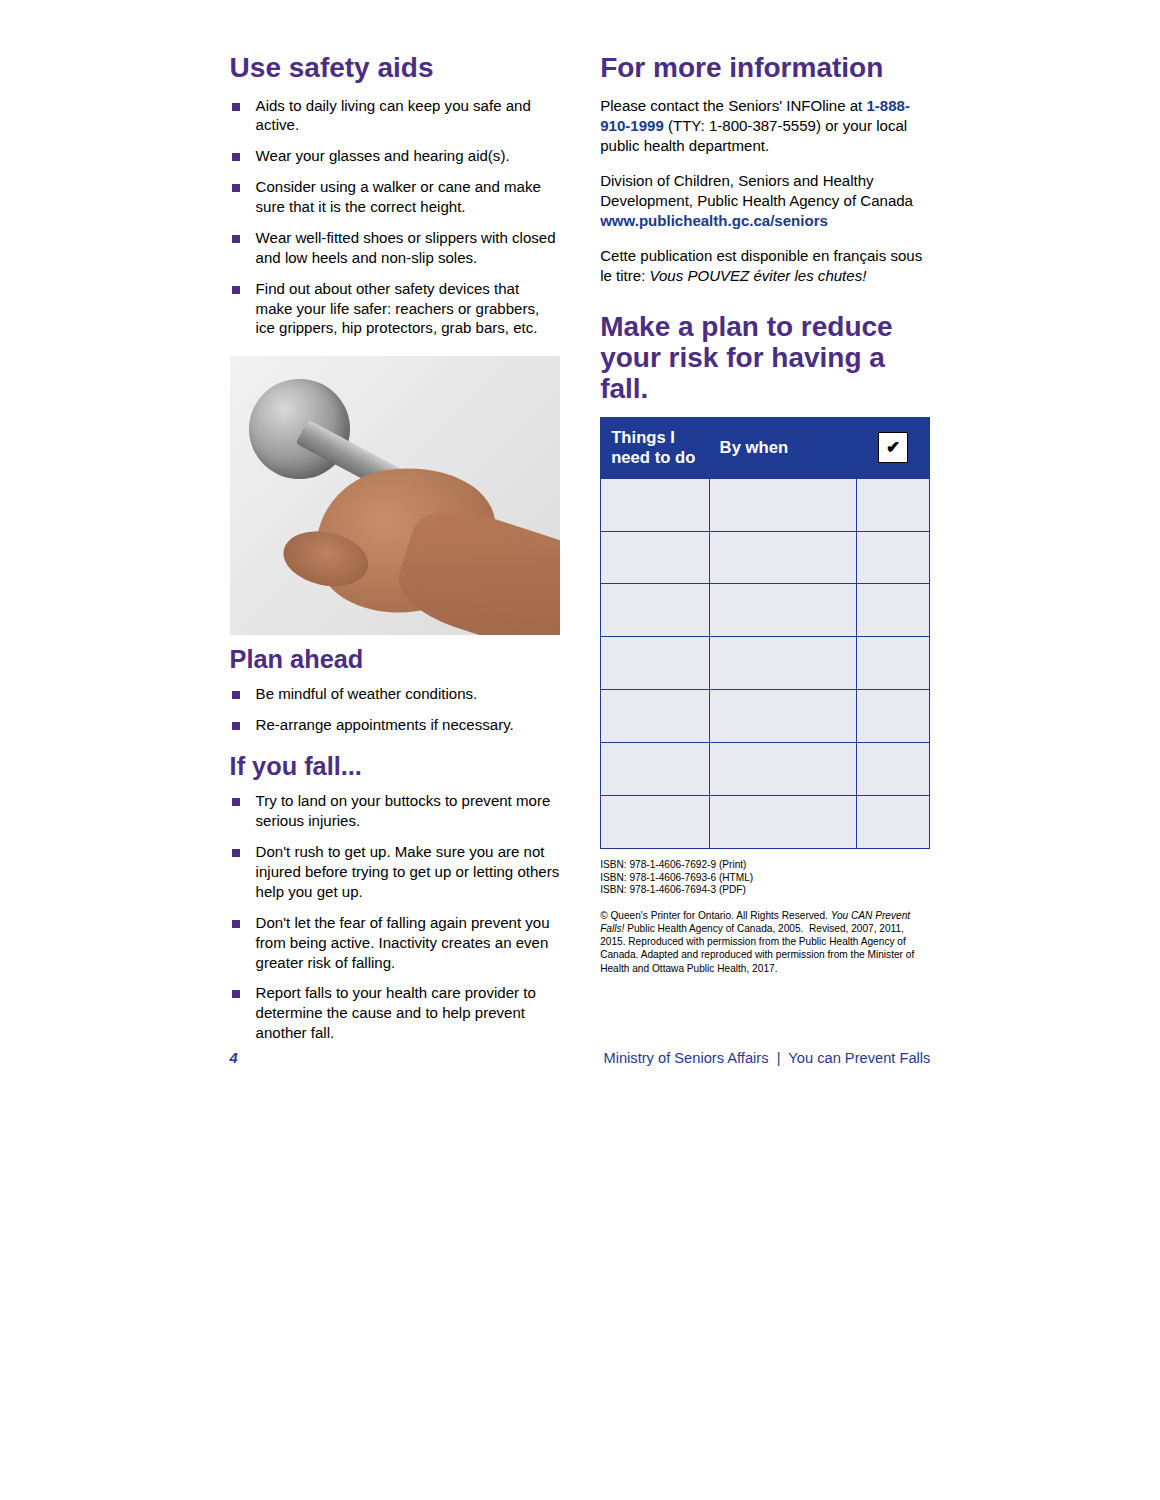Use safety aids
Aids to daily living can keep you safe and active.
Wear your glasses and hearing aid(s).
Consider using a walker or cane and make sure that it is the correct height.
Wear well-fitted shoes or slippers with closed and low heels and non-slip soles.
Find out about other safety devices that make your life safer: reachers or grabbers, ice grippers, hip protectors, grab bars, etc.
Plan ahead
Be mindful of weather conditions.
Re-arrange appointments if necessary.
If you fall...
Try to land on your buttocks to prevent more serious injuries.
Don't rush to get up. Make sure you are not injured before trying to get up or letting others help you get up.
Don't let the fear of falling again prevent you from being active. Inactivity creates an even greater risk of falling.
Report falls to your health care provider to determine the cause and to help prevent another fall.
For more information
Please contact the Seniors' INFOline at 1-888-910-1999 (TTY: 1-800-387-5559) or your local public health department.
Division of Children, Seniors and Healthy Development, Public Health Agency of Canada www.publichealth.gc.ca/seniors
Cette publication est disponible en français sous le titre: Vous POUVEZ éviter les chutes!
Make a plan to reduce your risk for having a fall.
| Things I need to do | By when | ✔ |
| --- | --- | --- |
ISBN: 978-1-4606-7692-9 (Print)
ISBN: 978-1-4606-7693-6 (HTML)
ISBN: 978-1-4606-7694-3 (PDF)
© Queen's Printer for Ontario. All Rights Reserved. You CAN Prevent Falls! Public Health Agency of Canada, 2005. Revised, 2007, 2011, 2015. Reproduced with permission from the Public Health Agency of Canada. Adapted and reproduced with permission from the Minister of Health and Ottawa Public Health, 2017.
4 Ministry of Seniors Affairs | You can Prevent Falls